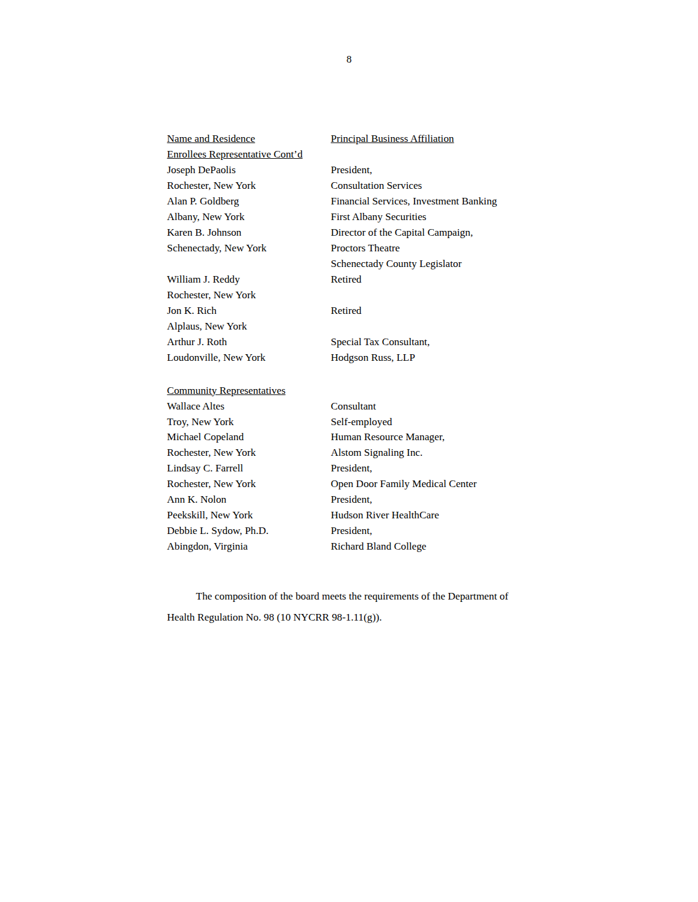8
| Name and Residence | Principal Business Affiliation |
| Enrollees Representative Cont’d | |
| Joseph DePaolis Rochester, New York | President, Consultation Services |
| Alan P. Goldberg Albany, New York | Financial Services, Investment Banking First Albany Securities |
| Karen B. Johnson Schenectady, New York | Director of the Capital Campaign, Proctors Theatre Schenectady County Legislator |
| William J. Reddy Rochester, New York | Retired |
| Jon K. Rich Alplaus, New York | Retired |
| Arthur J. Roth Loudonville, New York | Special Tax Consultant, Hodgson Russ, LLP |
| Community Representatives | |
| Wallace Altes Troy, New York | Consultant Self-employed |
| Michael Copeland Rochester, New York | Human Resource Manager, Alstom Signaling Inc. |
| Lindsay C. Farrell Rochester, New York | President, Open Door Family Medical Center |
| Ann K. Nolon Peekskill, New York | President, Hudson River HealthCare |
| Debbie L. Sydow, Ph.D. Abingdon, Virginia | President, Richard Bland College |
The composition of the board meets the requirements of the Department of Health Regulation No. 98 (10 NYCRR 98-1.11(g)).